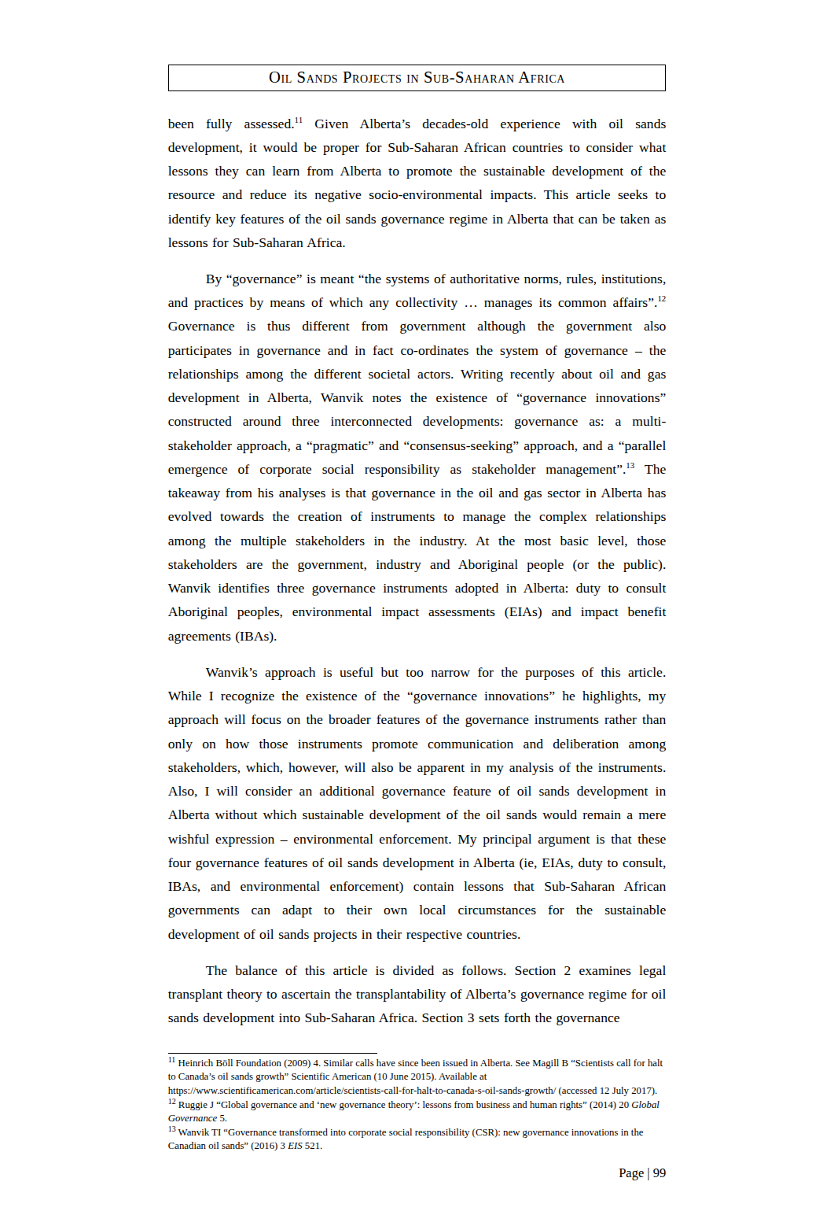Oil Sands Projects in Sub-Saharan Africa
been fully assessed.11 Given Alberta’s decades-old experience with oil sands development, it would be proper for Sub-Saharan African countries to consider what lessons they can learn from Alberta to promote the sustainable development of the resource and reduce its negative socio-environmental impacts. This article seeks to identify key features of the oil sands governance regime in Alberta that can be taken as lessons for Sub-Saharan Africa.
By “governance” is meant “the systems of authoritative norms, rules, institutions, and practices by means of which any collectivity … manages its common affairs”.12 Governance is thus different from government although the government also participates in governance and in fact co-ordinates the system of governance – the relationships among the different societal actors. Writing recently about oil and gas development in Alberta, Wanvik notes the existence of “governance innovations” constructed around three interconnected developments: governance as: a multi-stakeholder approach, a “pragmatic” and “consensus-seeking” approach, and a “parallel emergence of corporate social responsibility as stakeholder management”.13 The takeaway from his analyses is that governance in the oil and gas sector in Alberta has evolved towards the creation of instruments to manage the complex relationships among the multiple stakeholders in the industry. At the most basic level, those stakeholders are the government, industry and Aboriginal people (or the public). Wanvik identifies three governance instruments adopted in Alberta: duty to consult Aboriginal peoples, environmental impact assessments (EIAs) and impact benefit agreements (IBAs).
Wanvik’s approach is useful but too narrow for the purposes of this article. While I recognize the existence of the “governance innovations” he highlights, my approach will focus on the broader features of the governance instruments rather than only on how those instruments promote communication and deliberation among stakeholders, which, however, will also be apparent in my analysis of the instruments. Also, I will consider an additional governance feature of oil sands development in Alberta without which sustainable development of the oil sands would remain a mere wishful expression – environmental enforcement. My principal argument is that these four governance features of oil sands development in Alberta (ie, EIAs, duty to consult, IBAs, and environmental enforcement) contain lessons that Sub-Saharan African governments can adapt to their own local circumstances for the sustainable development of oil sands projects in their respective countries.
The balance of this article is divided as follows. Section 2 examines legal transplant theory to ascertain the transplantability of Alberta’s governance regime for oil sands development into Sub-Saharan Africa. Section 3 sets forth the governance
11 Heinrich Böll Foundation (2009) 4. Similar calls have since been issued in Alberta. See Magill B “Scientists call for halt to Canada’s oil sands growth” Scientific American (10 June 2015). Available at
https://www.scientificamerican.com/article/scientists-call-for-halt-to-canada-s-oil-sands-growth/ (accessed 12 July 2017).
12 Ruggie J “Global governance and ‘new governance theory’: lessons from business and human rights” (2014) 20 Global Governance 5.
13 Wanvik TI “Governance transformed into corporate social responsibility (CSR): new governance innovations in the Canadian oil sands” (2016) 3 EIS 521.
Page | 99